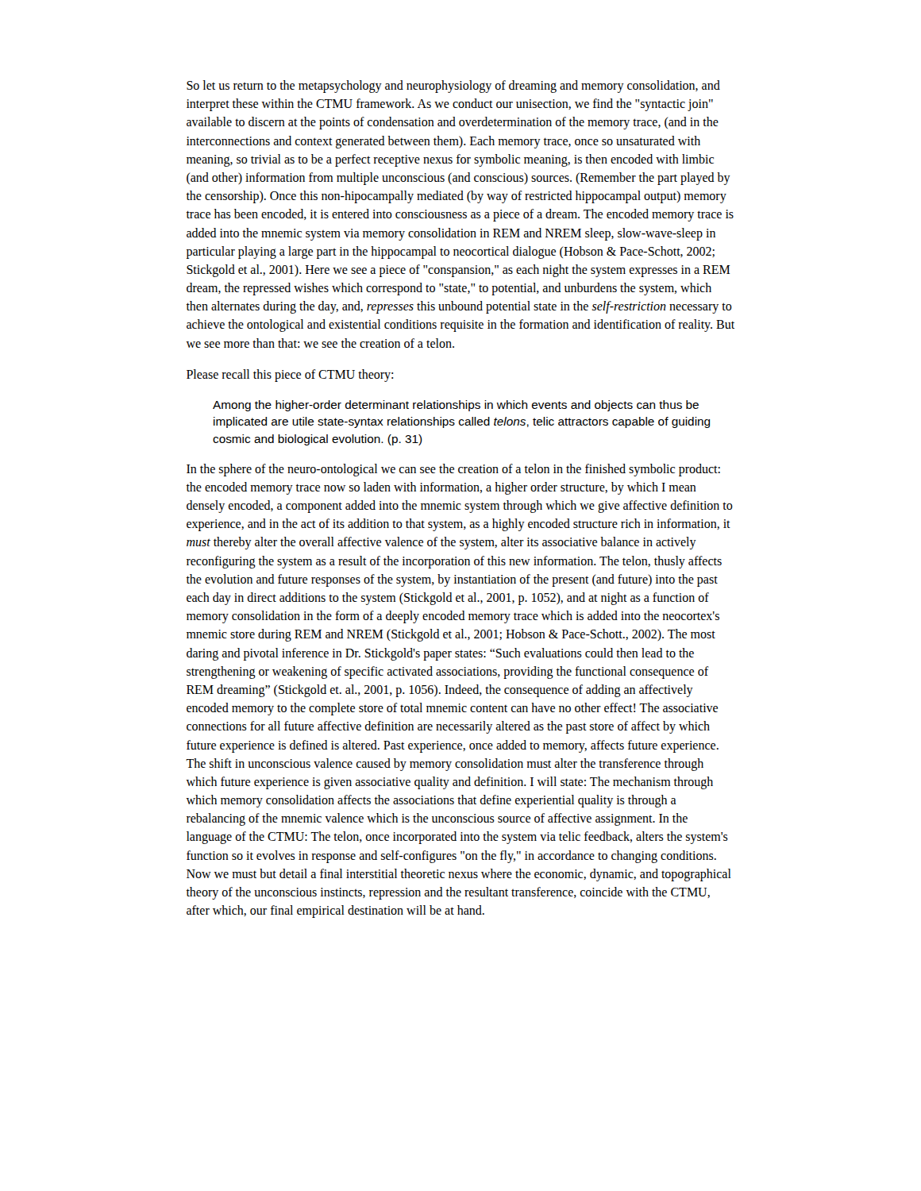So let us return to the metapsychology and neurophysiology of dreaming and memory consolidation, and interpret these within the CTMU framework. As we conduct our unisection, we find the "syntactic join" available to discern at the points of condensation and overdetermination of the memory trace, (and in the interconnections and context generated between them). Each memory trace, once so unsaturated with meaning, so trivial as to be a perfect receptive nexus for symbolic meaning, is then encoded with limbic (and other) information from multiple unconscious (and conscious) sources. (Remember the part played by the censorship). Once this non-hipocampally mediated (by way of restricted hippocampal output) memory trace has been encoded, it is entered into consciousness as a piece of a dream. The encoded memory trace is added into the mnemic system via memory consolidation in REM and NREM sleep, slow-wave-sleep in particular playing a large part in the hippocampal to neocortical dialogue (Hobson & Pace-Schott, 2002; Stickgold et al., 2001). Here we see a piece of "conspansion," as each night the system expresses in a REM dream, the repressed wishes which correspond to "state," to potential, and unburdens the system, which then alternates during the day, and, represses this unbound potential state in the self-restriction necessary to achieve the ontological and existential conditions requisite in the formation and identification of reality. But we see more than that: we see the creation of a telon.
Please recall this piece of CTMU theory:
Among the higher-order determinant relationships in which events and objects can thus be implicated are utile state-syntax relationships called telons, telic attractors capable of guiding cosmic and biological evolution. (p. 31)
In the sphere of the neuro-ontological we can see the creation of a telon in the finished symbolic product: the encoded memory trace now so laden with information, a higher order structure, by which I mean densely encoded, a component added into the mnemic system through which we give affective definition to experience, and in the act of its addition to that system, as a highly encoded structure rich in information, it must thereby alter the overall affective valence of the system, alter its associative balance in actively reconfiguring the system as a result of the incorporation of this new information. The telon, thusly affects the evolution and future responses of the system, by instantiation of the present (and future) into the past each day in direct additions to the system (Stickgold et al., 2001, p. 1052), and at night as a function of memory consolidation in the form of a deeply encoded memory trace which is added into the neocortex's mnemic store during REM and NREM (Stickgold et al., 2001; Hobson & Pace-Schott., 2002). The most daring and pivotal inference in Dr. Stickgold's paper states: “Such evaluations could then lead to the strengthening or weakening of specific activated associations, providing the functional consequence of REM dreaming” (Stickgold et. al., 2001, p. 1056). Indeed, the consequence of adding an affectively encoded memory to the complete store of total mnemic content can have no other effect! The associative connections for all future affective definition are necessarily altered as the past store of affect by which future experience is defined is altered. Past experience, once added to memory, affects future experience. The shift in unconscious valence caused by memory consolidation must alter the transference through which future experience is given associative quality and definition. I will state: The mechanism through which memory consolidation affects the associations that define experiential quality is through a rebalancing of the mnemic valence which is the unconscious source of affective assignment. In the language of the CTMU: The telon, once incorporated into the system via telic feedback, alters the system's function so it evolves in response and self-configures "on the fly," in accordance to changing conditions. Now we must but detail a final interstitial theoretic nexus where the economic, dynamic, and topographical theory of the unconscious instincts, repression and the resultant transference, coincide with the CTMU, after which, our final empirical destination will be at hand.